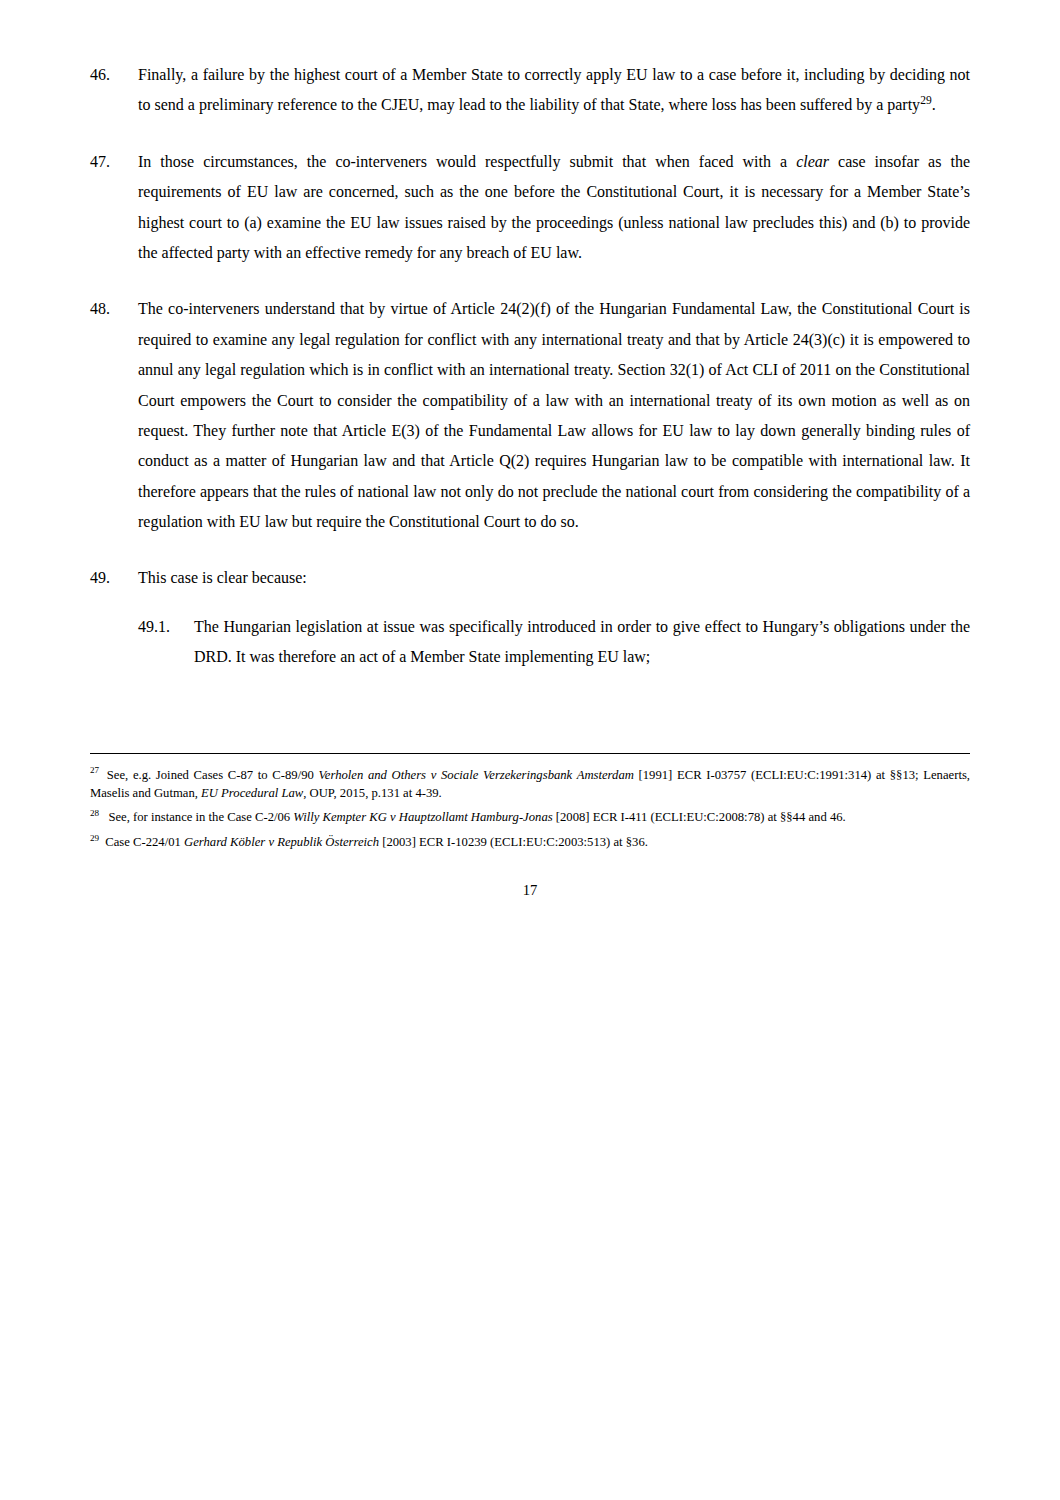Finally, a failure by the highest court of a Member State to correctly apply EU law to a case before it, including by deciding not to send a preliminary reference to the CJEU, may lead to the liability of that State, where loss has been suffered by a party29.
In those circumstances, the co-interveners would respectfully submit that when faced with a clear case insofar as the requirements of EU law are concerned, such as the one before the Constitutional Court, it is necessary for a Member State’s highest court to (a) examine the EU law issues raised by the proceedings (unless national law precludes this) and (b) to provide the affected party with an effective remedy for any breach of EU law.
The co-interveners understand that by virtue of Article 24(2)(f) of the Hungarian Fundamental Law, the Constitutional Court is required to examine any legal regulation for conflict with any international treaty and that by Article 24(3)(c) it is empowered to annul any legal regulation which is in conflict with an international treaty. Section 32(1) of Act CLI of 2011 on the Constitutional Court empowers the Court to consider the compatibility of a law with an international treaty of its own motion as well as on request. They further note that Article E(3) of the Fundamental Law allows for EU law to lay down generally binding rules of conduct as a matter of Hungarian law and that Article Q(2) requires Hungarian law to be compatible with international law. It therefore appears that the rules of national law not only do not preclude the national court from considering the compatibility of a regulation with EU law but require the Constitutional Court to do so.
This case is clear because:
The Hungarian legislation at issue was specifically introduced in order to give effect to Hungary’s obligations under the DRD. It was therefore an act of a Member State implementing EU law;
27 See, e.g. Joined Cases C-87 to C-89/90 Verholen and Others v Sociale Verzekeringsbank Amsterdam [1991] ECR I-03757 (ECLI:EU:C:1991:314) at §§13; Lenaerts, Maselis and Gutman, EU Procedural Law, OUP, 2015, p.131 at 4-39.
28 See, for instance in the Case C-2/06 Willy Kempter KG v Hauptzollamt Hamburg-Jonas [2008] ECR I-411 (ECLI:EU:C:2008:78) at §§44 and 46.
29 Case C-224/01 Gerhard Köbler v Republik Österreich [2003] ECR I-10239 (ECLI:EU:C:2003:513) at §36.
17